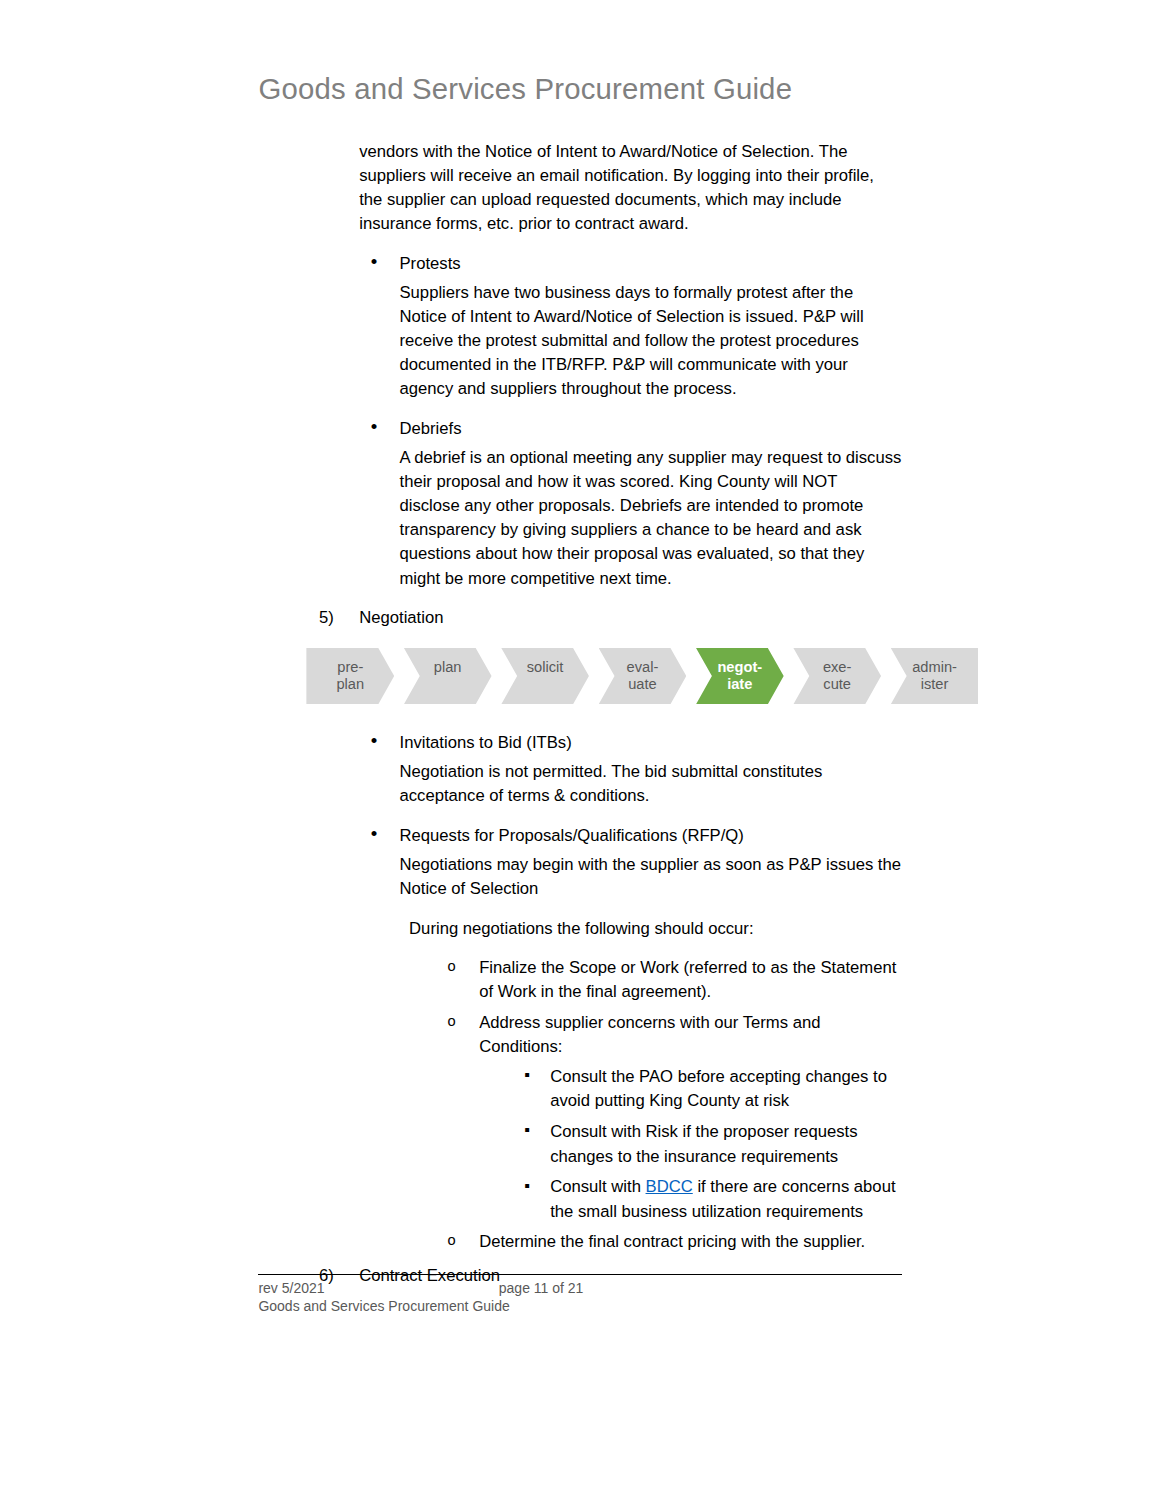Goods and Services Procurement Guide
vendors with the Notice of Intent to Award/Notice of Selection. The suppliers will receive an email notification. By logging into their profile, the supplier can upload requested documents, which may include insurance forms, etc. prior to contract award.
Protests
Suppliers have two business days to formally protest after the Notice of Intent to Award/Notice of Selection is issued. P&P will receive the protest submittal and follow the protest procedures documented in the ITB/RFP. P&P will communicate with your agency and suppliers throughout the process.
Debriefs
A debrief is an optional meeting any supplier may request to discuss their proposal and how it was scored. King County will NOT disclose any other proposals. Debriefs are intended to promote transparency by giving suppliers a chance to be heard and ask questions about how their proposal was evaluated, so that they might be more competitive next time.
5) Negotiation
pre-plan
plan
solicit
eval-uate
negot-iate
exe-cute
admin-ister
Invitations to Bid (ITBs)
Negotiation is not permitted. The bid submittal constitutes acceptance of terms & conditions.
Requests for Proposals/Qualifications (RFP/Q)
Negotiations may begin with the supplier as soon as P&P issues the Notice of Selection
During negotiations the following should occur:
Finalize the Scope or Work (referred to as the Statement of Work in the final agreement).
Address supplier concerns with our Terms and Conditions:
Consult the PAO before accepting changes to avoid putting King County at risk
Consult with Risk if the proposer requests changes to the insurance requirements
Consult with BDCC if there are concerns about the small business utilization requirements
Determine the final contract pricing with the supplier.
6) Contract Execution
rev 5/2021
page 11 of 21
Goods and Services Procurement Guide